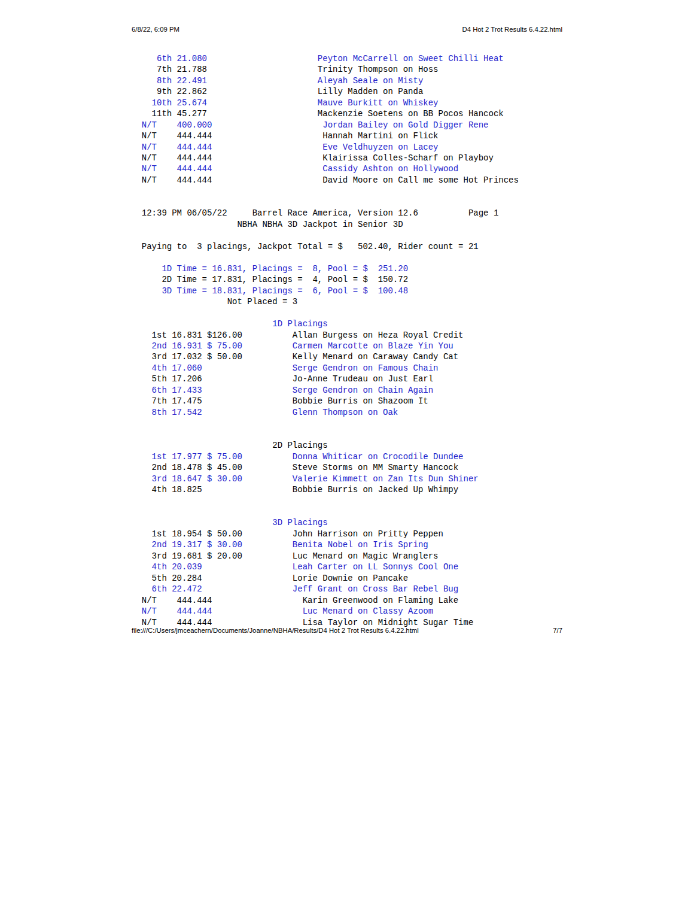6/8/22, 6:09 PM D4 Hot 2 Trot Results 6.4.22.html
     6th 21.080                      Peyton McCarrell on Sweet Chilli Heat
     7th 21.788                      Trinity Thompson on Hoss
     8th 22.491                      Aleyah Seale on Misty
     9th 22.862                      Lilly Madden on Panda
    10th 25.674                      Mauve Burkitt on Whiskey
    11th 45.277                      Mackenzie Soetens on BB Pocos Hancock
  N/T    400.000                      Jordan Bailey on Gold Digger Rene
  N/T    444.444                      Hannah Martini on Flick
  N/T    444.444                      Eve Veldhuyzen on Lacey
  N/T    444.444                      Klairissa Colles-Scharf on Playboy
  N/T    444.444                      Cassidy Ashton on Hollywood
  N/T    444.444                      David Moore on Call me some Hot Princes


  12:39 PM 06/05/22     Barrel Race America, Version 12.6          Page 1
                     NBHA NBHA 3D Jackpot in Senior 3D

  Paying to  3 placings, Jackpot Total = $   502.40, Rider count = 21

      1D Time = 16.831, Placings =  8, Pool = $  251.20
      2D Time = 17.831, Placings =  4, Pool = $  150.72
      3D Time = 18.831, Placings =  6, Pool = $  100.48
                   Not Placed = 3

                            1D Placings
    1st 16.831 $126.00          Allan Burgess on Heza Royal Credit
    2nd 16.931 $ 75.00          Carmen Marcotte on Blaze Yin You
    3rd 17.032 $ 50.00          Kelly Menard on Caraway Candy Cat
    4th 17.060                  Serge Gendron on Famous Chain
    5th 17.206                  Jo-Anne Trudeau on Just Earl
    6th 17.433                  Serge Gendron on Chain Again
    7th 17.475                  Bobbie Burris on Shazoom It
    8th 17.542                  Glenn Thompson on Oak


                            2D Placings
    1st 17.977 $ 75.00          Donna Whiticar on Crocodile Dundee
    2nd 18.478 $ 45.00          Steve Storms on MM Smarty Hancock
    3rd 18.647 $ 30.00          Valerie Kimmett on Zan Its Dun Shiner
    4th 18.825                  Bobbie Burris on Jacked Up Whimpy


                            3D Placings
    1st 18.954 $ 50.00          John Harrison on Pritty Peppen
    2nd 19.317 $ 30.00          Benita Nobel on Iris Spring
    3rd 19.681 $ 20.00          Luc Menard on Magic Wranglers
    4th 20.039                  Leah Carter on LL Sonnys Cool One
    5th 20.284                  Lorie Downie on Pancake
    6th 22.472                  Jeff Grant on Cross Bar Rebel Bug
  N/T    444.444                  Karin Greenwood on Flaming Lake
  N/T    444.444                  Luc Menard on Classy Azoom
  N/T    444.444                  Lisa Taylor on Midnight Sugar Time
file:///C:/Users/jmceachern/Documents/Joanne/NBHA/Results/D4 Hot 2 Trot Results 6.4.22.html 7/7